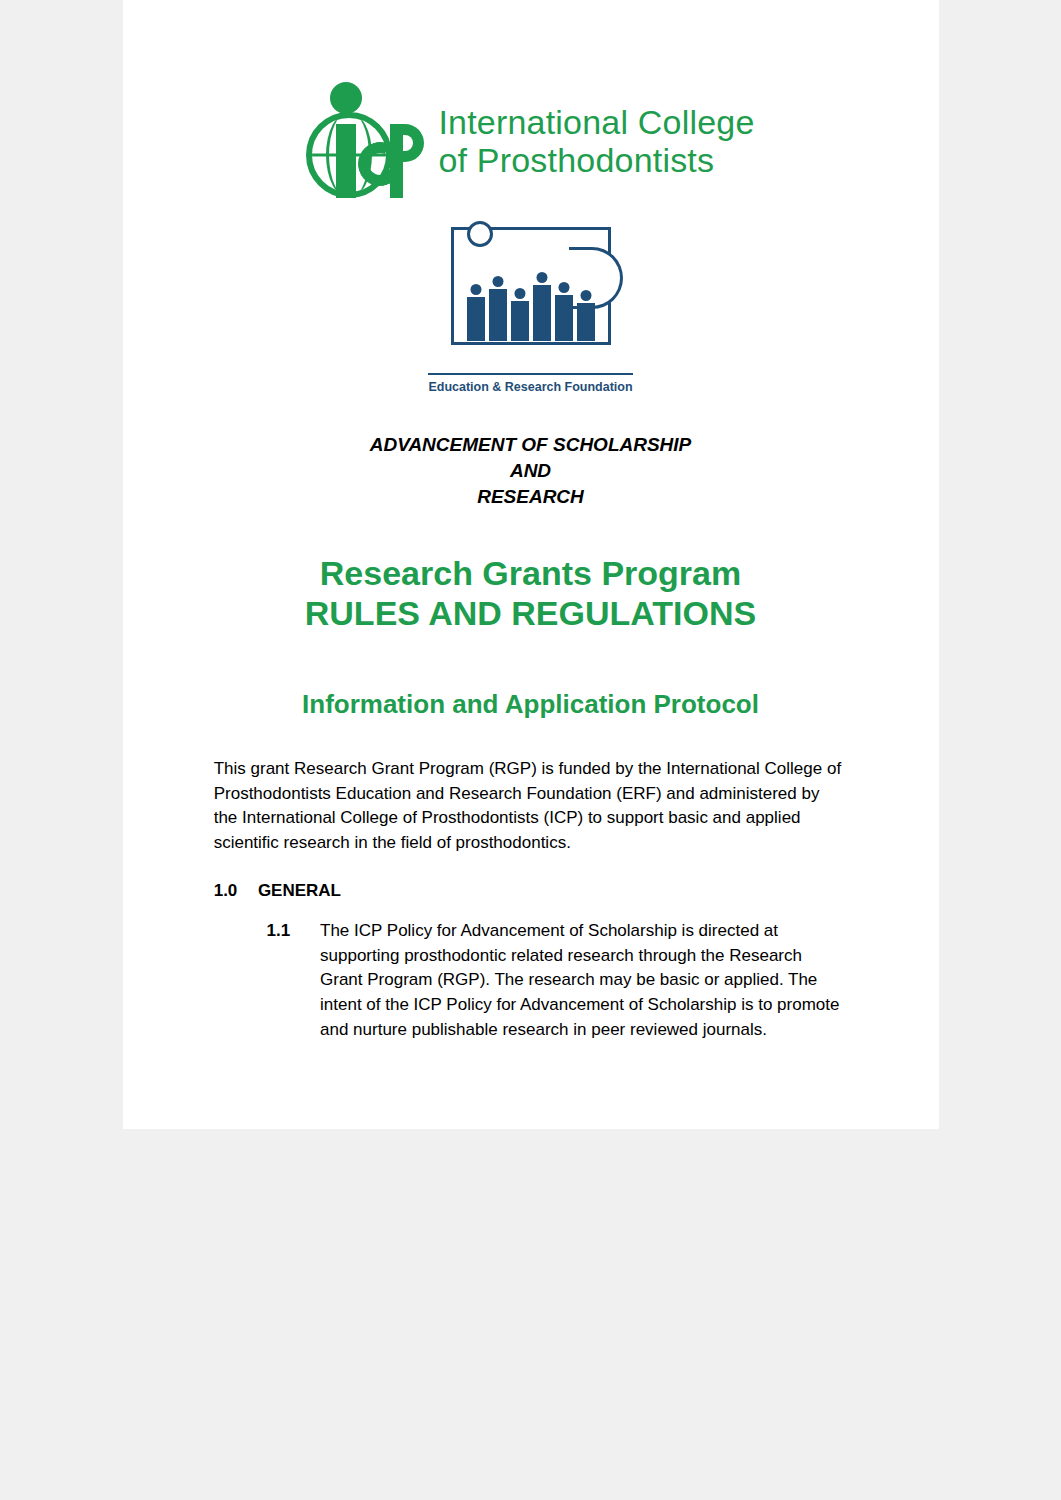International College
of Prosthodontists
Education & Research Foundation
ADVANCEMENT OF SCHOLARSHIP
AND
RESEARCH
Research Grants Program
RULES AND REGULATIONS
Information and Application Protocol
This grant Research Grant Program (RGP) is funded by the International College of Prosthodontists Education and Research Foundation (ERF) and administered by the International College of Prosthodontists (ICP) to support basic and applied scientific research in the field of prosthodontics.
1.0 GENERAL
1.1
The ICP Policy for Advancement of Scholarship is directed at supporting prosthodontic related research through the Research Grant Program (RGP). The research may be basic or applied. The intent of the ICP Policy for Advancement of Scholarship is to promote and nurture publishable research in peer reviewed journals.